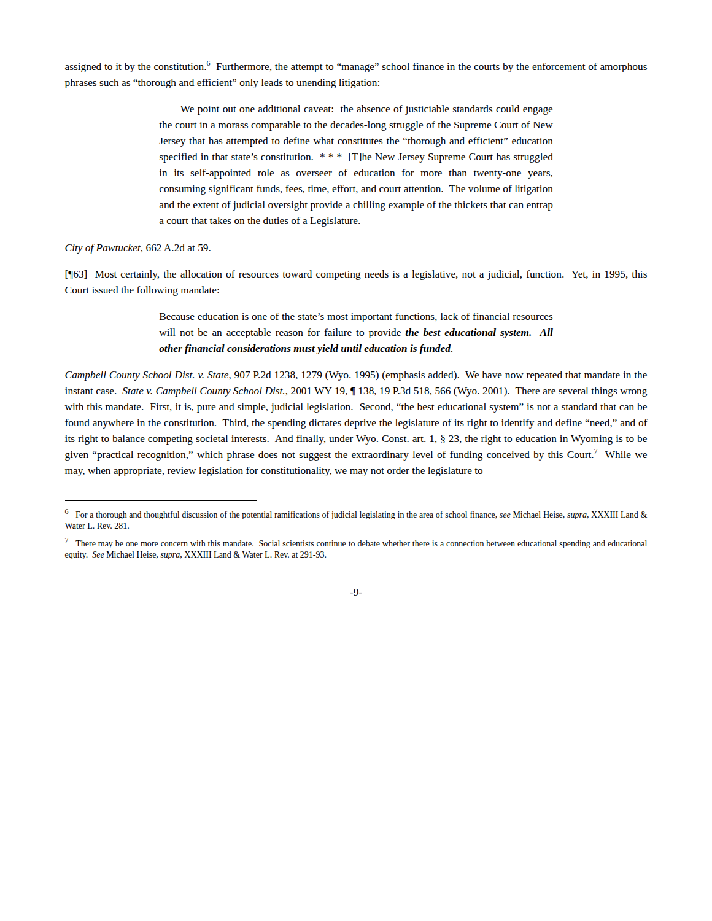assigned to it by the constitution.6 Furthermore, the attempt to “manage” school finance in the courts by the enforcement of amorphous phrases such as “thorough and efficient” only leads to unending litigation:
We point out one additional caveat: the absence of justiciable standards could engage the court in a morass comparable to the decades-long struggle of the Supreme Court of New Jersey that has attempted to define what constitutes the “thorough and efficient” education specified in that state’s constitution. * * * [T]he New Jersey Supreme Court has struggled in its self-appointed role as overseer of education for more than twenty-one years, consuming significant funds, fees, time, effort, and court attention. The volume of litigation and the extent of judicial oversight provide a chilling example of the thickets that can entrap a court that takes on the duties of a Legislature.
City of Pawtucket, 662 A.2d at 59.
[¶63] Most certainly, the allocation of resources toward competing needs is a legislative, not a judicial, function. Yet, in 1995, this Court issued the following mandate:
Because education is one of the state’s most important functions, lack of financial resources will not be an acceptable reason for failure to provide the best educational system. All other financial considerations must yield until education is funded.
Campbell County School Dist. v. State, 907 P.2d 1238, 1279 (Wyo. 1995) (emphasis added). We have now repeated that mandate in the instant case. State v. Campbell County School Dist., 2001 WY 19, ¶ 138, 19 P.3d 518, 566 (Wyo. 2001). There are several things wrong with this mandate. First, it is, pure and simple, judicial legislation. Second, “the best educational system” is not a standard that can be found anywhere in the constitution. Third, the spending dictates deprive the legislature of its right to identify and define “need,” and of its right to balance competing societal interests. And finally, under Wyo. Const. art. 1, § 23, the right to education in Wyoming is to be given “practical recognition,” which phrase does not suggest the extraordinary level of funding conceived by this Court.7 While we may, when appropriate, review legislation for constitutionality, we may not order the legislature to
6 For a thorough and thoughtful discussion of the potential ramifications of judicial legislating in the area of school finance, see Michael Heise, supra, XXXIII Land & Water L. Rev. 281.
7 There may be one more concern with this mandate. Social scientists continue to debate whether there is a connection between educational spending and educational equity. See Michael Heise, supra, XXXIII Land & Water L. Rev. at 291-93.
-9-